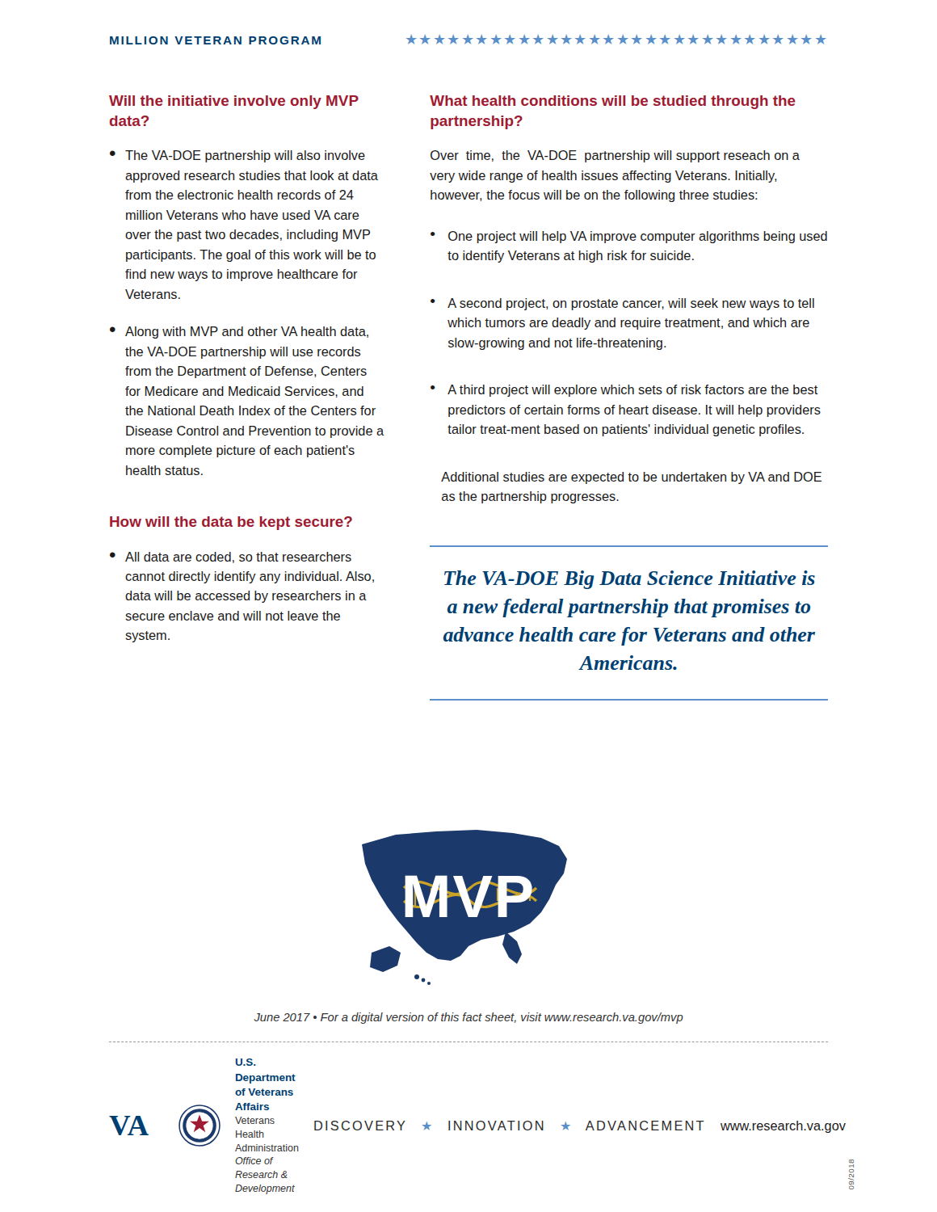Million Veteran Program
★★★★★★★★★★★★★★★★★★★★★★★★★★★★★★
Will the initiative involve only MVP data?
The VA-DOE partnership will also involve approved research studies that look at data from the electronic health records of 24 million Veterans who have used VA care over the past two decades, including MVP participants. The goal of this work will be to find new ways to improve healthcare for Veterans.
Along with MVP and other VA health data, the VA-DOE partnership will use records from the Department of Defense, Centers for Medicare and Medicaid Services, and the National Death Index of the Centers for Disease Control and Prevention to provide a more complete picture of each patient's health status.
How will the data be kept secure?
All data are coded, so that researchers cannot directly identify any individual. Also, data will be accessed by researchers in a secure enclave and will not leave the system.
What health conditions will be studied through the partnership?
Over time, the VA-DOE partnership will support reseach on a very wide range of health issues affecting Veterans. Initially, however, the focus will be on the following three studies:
One project will help VA improve computer algorithms being used to identify Veterans at high risk for suicide.
A second project, on prostate cancer, will seek new ways to tell which tumors are deadly and require treatment, and which are slow-growing and not life-threatening.
A third project will explore which sets of risk factors are the best predictors of certain forms of heart disease. It will help providers tailor treat-ment based on patients' individual genetic profiles.
Additional studies are expected to be undertaken by VA and DOE as the partnership progresses.
The VA-DOE Big Data Science Initiative is a new federal partnership that promises to advance health care for Veterans and other Americans.
MVP
June 2017 • For a digital version of this fact sheet, visit www.research.va.gov/mvp
VA
U.S. Department of Veterans Affairs
Veterans Health Administration
Office of Research & Development
DISCOVERY ★ INNOVATION ★ ADVANCEMENT
www.research.va.gov
09/2018